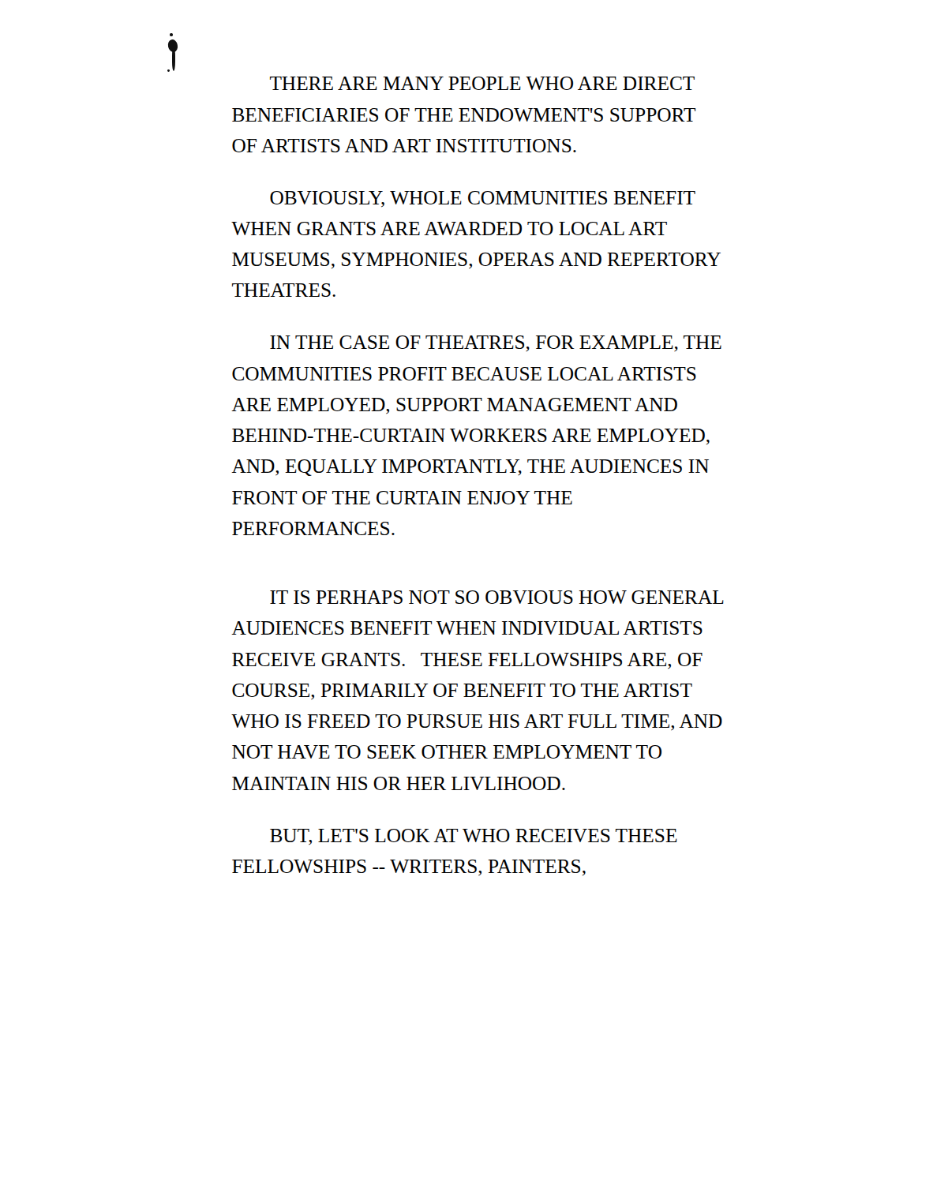THERE ARE MANY PEOPLE WHO ARE DIRECT BENEFICIARIES OF THE ENDOWMENT'S SUPPORT OF ARTISTS AND ART INSTITUTIONS.
OBVIOUSLY, WHOLE COMMUNITIES BENEFIT WHEN GRANTS ARE AWARDED TO LOCAL ART MUSEUMS, SYMPHONIES, OPERAS AND REPERTORY THEATRES.
IN THE CASE OF THEATRES, FOR EXAMPLE, THE COMMUNITIES PROFIT BECAUSE LOCAL ARTISTS ARE EMPLOYED, SUPPORT MANAGEMENT AND BEHIND-THE-CURTAIN WORKERS ARE EMPLOYED, AND, EQUALLY IMPORTANTLY, THE AUDIENCES IN FRONT OF THE CURTAIN ENJOY THE PERFORMANCES.
IT IS PERHAPS NOT SO OBVIOUS HOW GENERAL AUDIENCES BENEFIT WHEN INDIVIDUAL ARTISTS RECEIVE GRANTS. THESE FELLOWSHIPS ARE, OF COURSE, PRIMARILY OF BENEFIT TO THE ARTIST WHO IS FREED TO PURSUE HIS ART FULL TIME, AND NOT HAVE TO SEEK OTHER EMPLOYMENT TO MAINTAIN HIS OR HER LIVLIHOOD.
BUT, LET'S LOOK AT WHO RECEIVES THESE FELLOWSHIPS -- WRITERS, PAINTERS,